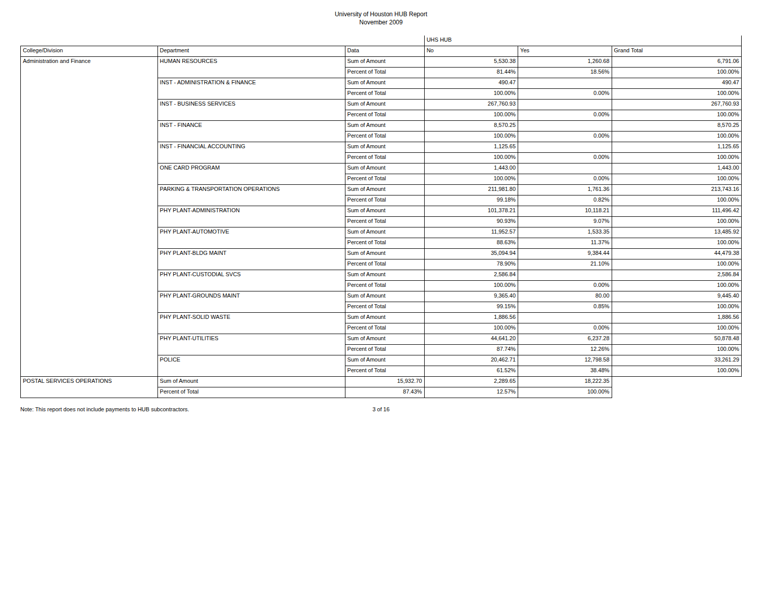University of Houston HUB Report
November 2009
| | | | UHS HUB |
| College/Division | Department | Data | No | Yes | Grand Total |
| Administration and Finance | HUMAN RESOURCES | Sum of Amount | 5,530.38 | 1,260.68 | 6,791.06 |
| Percent of Total | 81.44% | 18.56% | 100.00% |
| INST - ADMINISTRATION & FINANCE | Sum of Amount | 490.47 | | 490.47 |
| Percent of Total | 100.00% | 0.00% | 100.00% |
| INST - BUSINESS SERVICES | Sum of Amount | 267,760.93 | | 267,760.93 |
| Percent of Total | 100.00% | 0.00% | 100.00% |
| INST - FINANCE | Sum of Amount | 8,570.25 | | 8,570.25 |
| Percent of Total | 100.00% | 0.00% | 100.00% |
| INST - FINANCIAL ACCOUNTING | Sum of Amount | 1,125.65 | | 1,125.65 |
| Percent of Total | 100.00% | 0.00% | 100.00% |
| ONE CARD PROGRAM | Sum of Amount | 1,443.00 | | 1,443.00 |
| Percent of Total | 100.00% | 0.00% | 100.00% |
| PARKING & TRANSPORTATION OPERATIONS | Sum of Amount | 211,981.80 | 1,761.36 | 213,743.16 |
| Percent of Total | 99.18% | 0.82% | 100.00% |
| PHY PLANT-ADMINISTRATION | Sum of Amount | 101,378.21 | 10,118.21 | 111,496.42 |
| Percent of Total | 90.93% | 9.07% | 100.00% |
| PHY PLANT-AUTOMOTIVE | Sum of Amount | 11,952.57 | 1,533.35 | 13,485.92 |
| Percent of Total | 88.63% | 11.37% | 100.00% |
| PHY PLANT-BLDG MAINT | Sum of Amount | 35,094.94 | 9,384.44 | 44,479.38 |
| Percent of Total | 78.90% | 21.10% | 100.00% |
| PHY PLANT-CUSTODIAL SVCS | Sum of Amount | 2,586.84 | | 2,586.84 |
| Percent of Total | 100.00% | 0.00% | 100.00% |
| PHY PLANT-GROUNDS MAINT | Sum of Amount | 9,365.40 | 80.00 | 9,445.40 |
| Percent of Total | 99.15% | 0.85% | 100.00% |
| PHY PLANT-SOLID WASTE | Sum of Amount | 1,886.56 | | 1,886.56 |
| Percent of Total | 100.00% | 0.00% | 100.00% |
| PHY PLANT-UTILITIES | Sum of Amount | 44,641.20 | 6,237.28 | 50,878.48 |
| Percent of Total | 87.74% | 12.26% | 100.00% |
| POLICE | Sum of Amount | 20,462.71 | 12,798.58 | 33,261.29 |
| Percent of Total | 61.52% | 38.48% | 100.00% |
| POSTAL SERVICES OPERATIONS | Sum of Amount | 15,932.70 | 2,289.65 | 18,222.35 |
| Percent of Total | 87.43% | 12.57% | 100.00% |
Note: This report does not include payments to HUB subcontractors. 3 of 16